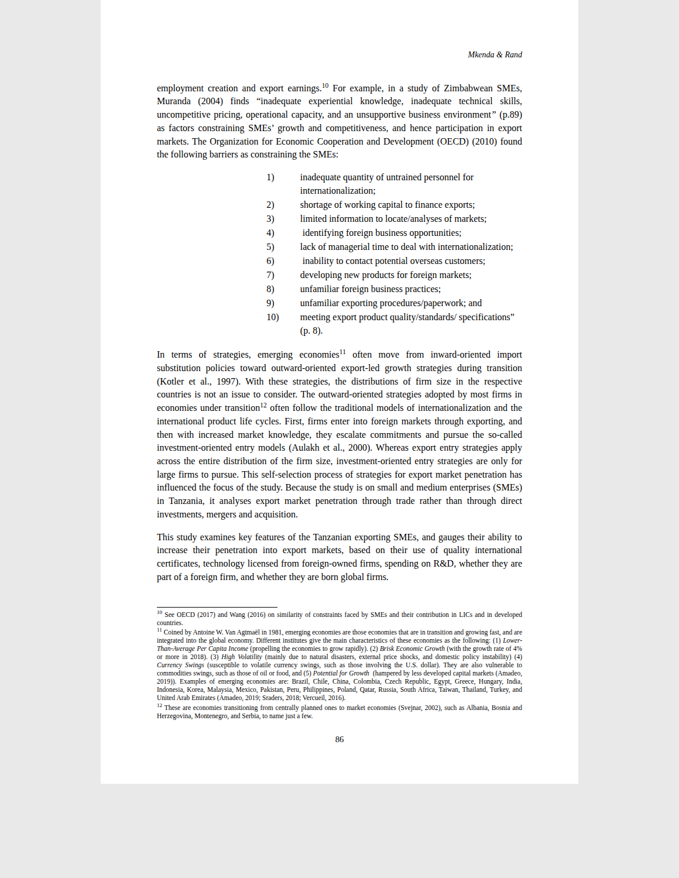Mkenda & Rand
employment creation and export earnings.10 For example, in a study of Zimbabwean SMEs, Muranda (2004) finds “inadequate experiential knowledge, inadequate technical skills, uncompetitive pricing, operational capacity, and an unsupportive business environment” (p.89) as factors constraining SMEs’ growth and competitiveness, and hence participation in export markets. The Organization for Economic Cooperation and Development (OECD) (2010) found the following barriers as constraining the SMEs:
inadequate quantity of untrained personnel for internationalization;
shortage of working capital to finance exports;
limited information to locate/analyses of markets;
identifying foreign business opportunities;
lack of managerial time to deal with internationalization;
inability to contact potential overseas customers;
developing new products for foreign markets;
unfamiliar foreign business practices;
unfamiliar exporting procedures/paperwork; and
meeting export product quality/standards/ specifications” (p. 8).
In terms of strategies, emerging economies11 often move from inward-oriented import substitution policies toward outward-oriented export-led growth strategies during transition (Kotler et al., 1997). With these strategies, the distributions of firm size in the respective countries is not an issue to consider. The outward-oriented strategies adopted by most firms in economies under transition12 often follow the traditional models of internationalization and the international product life cycles. First, firms enter into foreign markets through exporting, and then with increased market knowledge, they escalate commitments and pursue the so-called investment-oriented entry models (Aulakh et al., 2000). Whereas export entry strategies apply across the entire distribution of the firm size, investment-oriented entry strategies are only for large firms to pursue. This self-selection process of strategies for export market penetration has influenced the focus of the study. Because the study is on small and medium enterprises (SMEs) in Tanzania, it analyses export market penetration through trade rather than through direct investments, mergers and acquisition.
This study examines key features of the Tanzanian exporting SMEs, and gauges their ability to increase their penetration into export markets, based on their use of quality international certificates, technology licensed from foreign-owned firms, spending on R&D, whether they are part of a foreign firm, and whether they are born global firms.
10 See OECD (2017) and Wang (2016) on similarity of constraints faced by SMEs and their contribution in LICs and in developed countries.
11 Coined by Antoine W. Van Agtmaël in 1981, emerging economies are those economies that are in transition and growing fast, and are integrated into the global economy. Different institutes give the main characteristics of these economies as the following: (1) Lower-Than-Average Per Capita Income (propelling the economies to grow rapidly). (2) Brisk Economic Growth (with the growth rate of 4% or more in 2018). (3) High Volatility (mainly due to natural disasters, external price shocks, and domestic policy instability) (4) Currency Swings (susceptible to volatile currency swings, such as those involving the U.S. dollar). They are also vulnerable to commodities swings, such as those of oil or food, and (5) Potential for Growth (hampered by less developed capital markets (Amadeo, 2019)). Examples of emerging economies are: Brazil, Chile, China, Colombia, Czech Republic, Egypt, Greece, Hungary, India, Indonesia, Korea, Malaysia, Mexico, Pakistan, Peru, Philippines, Poland, Qatar, Russia, South Africa, Taiwan, Thailand, Turkey, and United Arab Emirates (Amadeo, 2019; Sraders, 2018; Vercueil, 2016).
12 These are economies transitioning from centrally planned ones to market economies (Svejnar, 2002), such as Albania, Bosnia and Herzegovina, Montenegro, and Serbia, to name just a few.
86